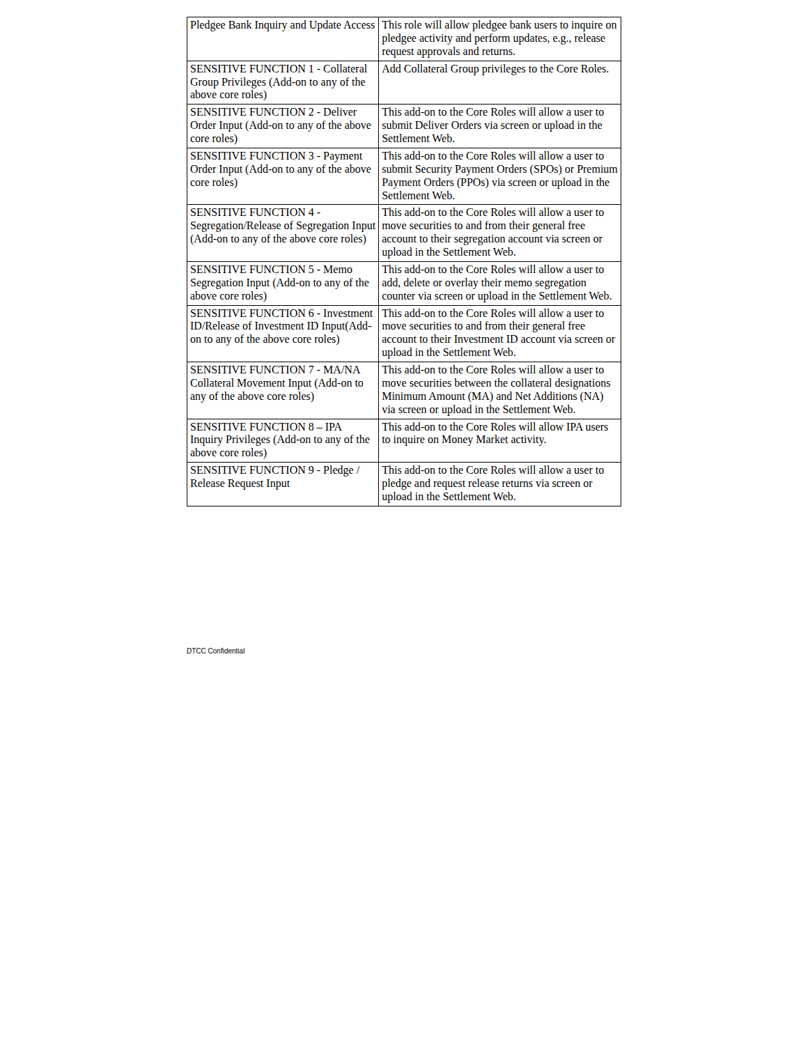| Pledgee Bank Inquiry and Update Access | This role will allow pledgee bank users to inquire on pledgee activity and perform updates, e.g., release request approvals and returns. |
| SENSITIVE FUNCTION 1 - Collateral Group Privileges (Add-on to any of the above core roles) | Add Collateral Group privileges to the Core Roles. |
| SENSITIVE FUNCTION 2 - Deliver Order Input (Add-on to any of the above core roles) | This add-on to the Core Roles will allow a user to submit Deliver Orders via screen or upload in the Settlement Web. |
| SENSITIVE FUNCTION 3 - Payment Order Input (Add-on to any of the above core roles) | This add-on to the Core Roles will allow a user to submit Security Payment Orders (SPOs) or Premium Payment Orders (PPOs) via screen or upload in the Settlement Web. |
| SENSITIVE FUNCTION 4 - Segregation/Release of Segregation Input (Add-on to any of the above core roles) | This add-on to the Core Roles will allow a user to move securities to and from their general free account to their segregation account via screen or upload in the Settlement Web. |
| SENSITIVE FUNCTION 5 - Memo Segregation Input (Add-on to any of the above core roles) | This add-on to the Core Roles will allow a user to add, delete or overlay their memo segregation counter via screen or upload in the Settlement Web. |
| SENSITIVE FUNCTION 6 - Investment ID/Release of Investment ID Input(Add-on to any of the above core roles) | This add-on to the Core Roles will allow a user to move securities to and from their general free account to their Investment ID account via screen or upload in the Settlement Web. |
| SENSITIVE FUNCTION 7 - MA/NA Collateral Movement Input (Add-on to any of the above core roles) | This add-on to the Core Roles will allow a user to move securities between the collateral designations Minimum Amount (MA) and Net Additions (NA) via screen or upload in the Settlement Web. |
| SENSITIVE FUNCTION 8 – IPA Inquiry Privileges (Add-on to any of the above core roles) | This add-on to the Core Roles will allow IPA users to inquire on Money Market activity. |
| SENSITIVE FUNCTION 9 - Pledge / Release Request Input | This add-on to the Core Roles will allow a user to pledge and request release returns via screen or upload in the Settlement Web. |
DTCC Confidential